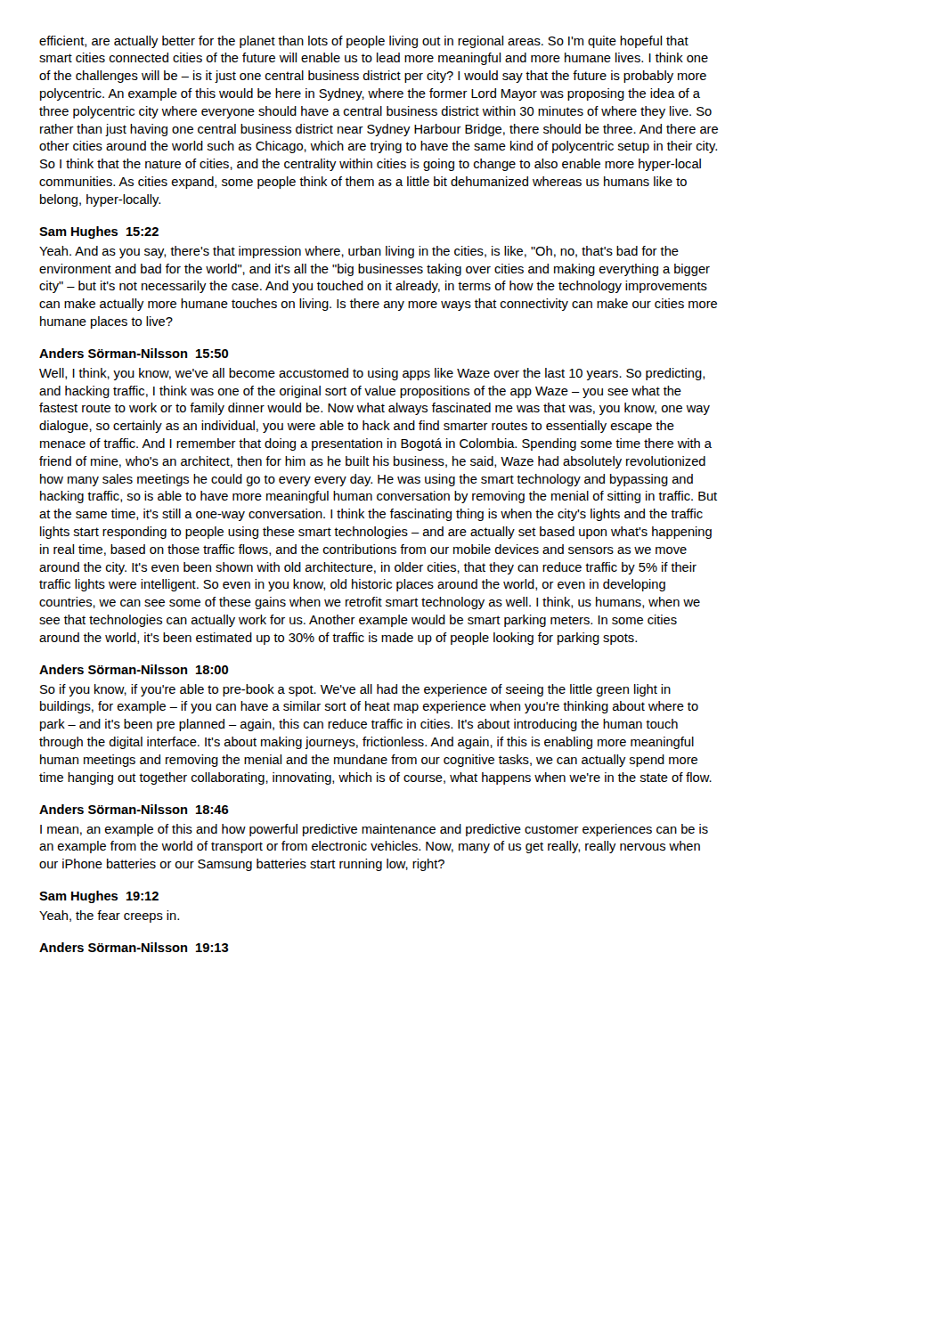efficient, are actually better for the planet than lots of people living out in regional areas. So I'm quite hopeful that smart cities connected cities of the future will enable us to lead more meaningful and more humane lives. I think one of the challenges will be – is it just one central business district per city? I would say that the future is probably more polycentric. An example of this would be here in Sydney, where the former Lord Mayor was proposing the idea of a three polycentric city where everyone should have a central business district within 30 minutes of where they live. So rather than just having one central business district near Sydney Harbour Bridge, there should be three. And there are other cities around the world such as Chicago, which are trying to have the same kind of polycentric setup in their city. So I think that the nature of cities, and the centrality within cities is going to change to also enable more hyper-local communities. As cities expand, some people think of them as a little bit dehumanized whereas us humans like to belong, hyper-locally.
Sam Hughes 15:22
Yeah. And as you say, there's that impression where, urban living in the cities, is like, "Oh, no, that's bad for the environment and bad for the world", and it's all the "big businesses taking over cities and making everything a bigger city" – but it's not necessarily the case. And you touched on it already, in terms of how the technology improvements can make actually more humane touches on living. Is there any more ways that connectivity can make our cities more humane places to live?
Anders Sörman-Nilsson 15:50
Well, I think, you know, we've all become accustomed to using apps like Waze over the last 10 years. So predicting, and hacking traffic, I think was one of the original sort of value propositions of the app Waze – you see what the fastest route to work or to family dinner would be. Now what always fascinated me was that was, you know, one way dialogue, so certainly as an individual, you were able to hack and find smarter routes to essentially escape the menace of traffic. And I remember that doing a presentation in Bogotá in Colombia. Spending some time there with a friend of mine, who's an architect, then for him as he built his business, he said, Waze had absolutely revolutionized how many sales meetings he could go to every every day. He was using the smart technology and bypassing and hacking traffic, so is able to have more meaningful human conversation by removing the menial of sitting in traffic. But at the same time, it's still a one-way conversation. I think the fascinating thing is when the city's lights and the traffic lights start responding to people using these smart technologies – and are actually set based upon what's happening in real time, based on those traffic flows, and the contributions from our mobile devices and sensors as we move around the city. It's even been shown with old architecture, in older cities, that they can reduce traffic by 5% if their traffic lights were intelligent. So even in you know, old historic places around the world, or even in developing countries, we can see some of these gains when we retrofit smart technology as well. I think, us humans, when we see that technologies can actually work for us. Another example would be smart parking meters. In some cities around the world, it's been estimated up to 30% of traffic is made up of people looking for parking spots.
Anders Sörman-Nilsson 18:00
So if you know, if you're able to pre-book a spot. We've all had the experience of seeing the little green light in buildings, for example – if you can have a similar sort of heat map experience when you're thinking about where to park – and it's been pre planned – again, this can reduce traffic in cities. It's about introducing the human touch through the digital interface. It's about making journeys, frictionless. And again, if this is enabling more meaningful human meetings and removing the menial and the mundane from our cognitive tasks, we can actually spend more time hanging out together collaborating, innovating, which is of course, what happens when we're in the state of flow.
Anders Sörman-Nilsson 18:46
I mean, an example of this and how powerful predictive maintenance and predictive customer experiences can be is an example from the world of transport or from electronic vehicles. Now, many of us get really, really nervous when our iPhone batteries or our Samsung batteries start running low, right?
Sam Hughes 19:12
Yeah, the fear creeps in.
Anders Sörman-Nilsson 19:13